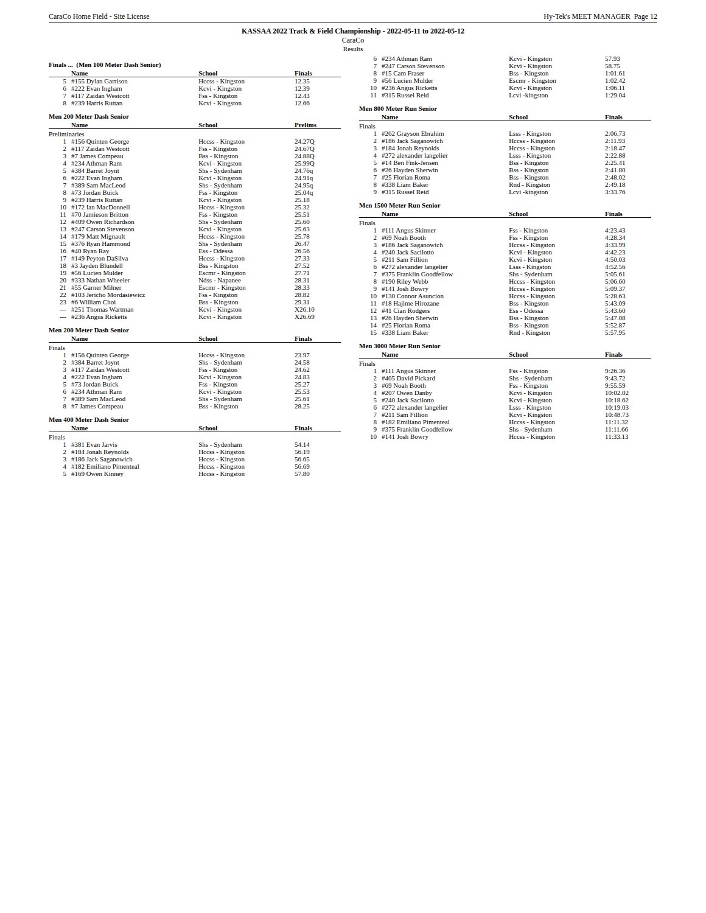CaraCo Home Field - Site License
Hy-Tek's MEET MANAGER Page 12
KASSAA 2022 Track & Field Championship - 2022-05-11 to 2022-05-12
CaraCo
Results
Finals ... (Men 100 Meter Dash Senior)
| | Name | School | Finals |
| --- | --- | --- | --- |
| 5 | #155 Dylan Garrison | Hccss - Kingston | 12.35 |
| 6 | #222 Evan Ingham | Kcvi - Kingston | 12.39 |
| 7 | #117 Zaidan Westcott | Fss - Kingston | 12.43 |
| 8 | #239 Harris Ruttan | Kcvi - Kingston | 12.66 |
Men 200 Meter Dash Senior
| | Name | School | Prelims |
| --- | --- | --- | --- |
| Preliminaries |
| 1 | #156 Quinten George | Hccss - Kingston | 24.27Q |
| 2 | #117 Zaidan Westcott | Fss - Kingston | 24.67Q |
| 3 | #7 James Compeau | Bss - Kingston | 24.88Q |
| 4 | #234 Athman Ram | Kcvi - Kingston | 25.99Q |
| 5 | #384 Barret Joynt | Shs - Sydenham | 24.76q |
| 6 | #222 Evan Ingham | Kcvi - Kingston | 24.91q |
| 7 | #389 Sam MacLeod | Shs - Sydenham | 24.95q |
| 8 | #73 Jordan Buick | Fss - Kingston | 25.04q |
| 9 | #239 Harris Ruttan | Kcvi - Kingston | 25.18 |
| 10 | #172 Ian MacDonnell | Hccss - Kingston | 25.32 |
| 11 | #70 Jamieson Britton | Fss - Kingston | 25.51 |
| 12 | #409 Owen Richardson | Shs - Sydenham | 25.60 |
| 13 | #247 Carson Stevenson | Kcvi - Kingston | 25.63 |
| 14 | #179 Matt Mignault | Hccss - Kingston | 25.78 |
| 15 | #376 Ryan Hammond | Shs - Sydenham | 26.47 |
| 16 | #40 Ryan Ray | Ess - Odessa | 26.56 |
| 17 | #149 Peyton DaSilva | Hccss - Kingston | 27.33 |
| 18 | #3 Jayden Blundell | Bss - Kingston | 27.52 |
| 19 | #56 Lucien Mulder | Escmr - Kingston | 27.71 |
| 20 | #333 Nathan Wheeler | Ndss - Napanee | 28.31 |
| 21 | #55 Garner Milner | Escmr - Kingston | 28.33 |
| 22 | #103 Jericho Mordasiewicz | Fss - Kingston | 28.82 |
| 23 | #6 William Choi | Bss - Kingston | 29.31 |
| --- | #251 Thomas Wartman | Kcvi - Kingston | X26.10 |
| --- | #236 Angus Ricketts | Kcvi - Kingston | X26.69 |
Men 200 Meter Dash Senior
| | Name | School | Finals |
| --- | --- | --- | --- |
| Finals |
| 1 | #156 Quinten George | Hccss - Kingston | 23.97 |
| 2 | #384 Barret Joynt | Shs - Sydenham | 24.58 |
| 3 | #117 Zaidan Westcott | Fss - Kingston | 24.62 |
| 4 | #222 Evan Ingham | Kcvi - Kingston | 24.83 |
| 5 | #73 Jordan Buick | Fss - Kingston | 25.27 |
| 6 | #234 Athman Ram | Kcvi - Kingston | 25.53 |
| 7 | #389 Sam MacLeod | Shs - Sydenham | 25.61 |
| 8 | #7 James Compeau | Bss - Kingston | 28.25 |
Men 400 Meter Dash Senior
| | Name | School | Finals |
| --- | --- | --- | --- |
| Finals |
| 1 | #381 Evan Jarvis | Shs - Sydenham | 54.14 |
| 2 | #184 Jonah Reynolds | Hccss - Kingston | 56.19 |
| 3 | #186 Jack Saganowich | Hccss - Kingston | 56.65 |
| 4 | #182 Emiliano Pimenteal | Hccss - Kingston | 56.69 |
| 5 | #169 Owen Kinney | Hccss - Kingston | 57.80 |
| 6 | #234 Athman Ram | Kcvi - Kingston | 57.93 |
| 7 | #247 Carson Stevenson | Kcvi - Kingston | 58.75 |
| 8 | #15 Cam Fraser | Bss - Kingston | 1:01.61 |
| 9 | #56 Lucien Mulder | Escmr - Kingston | 1:02.42 |
| 10 | #236 Angus Ricketts | Kcvi - Kingston | 1:06.11 |
| 11 | #315 Russel Reid | Lcvi -kingston | 1:29.04 |
Men 800 Meter Run Senior
| | Name | School | Finals |
| --- | --- | --- | --- |
| Finals |
| 1 | #262 Grayson Ebrahim | Lsss - Kingston | 2:06.73 |
| 2 | #186 Jack Saganowich | Hccss - Kingston | 2:11.93 |
| 3 | #184 Jonah Reynolds | Hccss - Kingston | 2:18.47 |
| 4 | #272 alexander langelier | Lsss - Kingston | 2:22.88 |
| 5 | #14 Ben Fink-Jensen | Bss - Kingston | 2:25.41 |
| 6 | #26 Hayden Sherwin | Bss - Kingston | 2:41.80 |
| 7 | #25 Florian Roma | Bss - Kingston | 2:48.02 |
| 8 | #338 Liam Baker | Rnd - Kingston | 2:49.18 |
| 9 | #315 Russel Reid | Lcvi -kingston | 3:33.76 |
Men 1500 Meter Run Senior
| | Name | School | Finals |
| --- | --- | --- | --- |
| Finals |
| 1 | #111 Angus Skinner | Fss - Kingston | 4:23.43 |
| 2 | #69 Noah Booth | Fss - Kingston | 4:28.34 |
| 3 | #186 Jack Saganowich | Hccss - Kingston | 4:33.99 |
| 4 | #240 Jack Sacilotto | Kcvi - Kingston | 4:42.23 |
| 5 | #211 Sam Fillion | Kcvi - Kingston | 4:50.03 |
| 6 | #272 alexander langelier | Lsss - Kingston | 4:52.56 |
| 7 | #375 Franklin Goodfellow | Shs - Sydenham | 5:05.61 |
| 8 | #190 Riley Webb | Hccss - Kingston | 5:06.60 |
| 9 | #141 Josh Bowry | Hccss - Kingston | 5:09.37 |
| 10 | #130 Connor Asuncion | Hccss - Kingston | 5:28.63 |
| 11 | #18 Hajime Hirozane | Bss - Kingston | 5:43.09 |
| 12 | #41 Cian Rodgers | Ess - Odessa | 5:43.60 |
| 13 | #26 Hayden Sherwin | Bss - Kingston | 5:47.08 |
| 14 | #25 Florian Roma | Bss - Kingston | 5:52.87 |
| 15 | #338 Liam Baker | Rnd - Kingston | 5:57.95 |
Men 3000 Meter Run Senior
| | Name | School | Finals |
| --- | --- | --- | --- |
| Finals |
| 1 | #111 Angus Skinner | Fss - Kingston | 9:26.36 |
| 2 | #405 David Pickard | Shs - Sydenham | 9:43.72 |
| 3 | #69 Noah Booth | Fss - Kingston | 9:55.59 |
| 4 | #207 Owen Danby | Kcvi - Kingston | 10:02.02 |
| 5 | #240 Jack Sacilotto | Kcvi - Kingston | 10:18.62 |
| 6 | #272 alexander langelier | Lsss - Kingston | 10:19.03 |
| 7 | #211 Sam Fillion | Kcvi - Kingston | 10:48.73 |
| 8 | #182 Emiliano Pimenteal | Hccss - Kingston | 11:11.32 |
| 9 | #375 Franklin Goodfellow | Shs - Sydenham | 11:11.66 |
| 10 | #141 Josh Bowry | Hccss - Kingston | 11:33.13 |